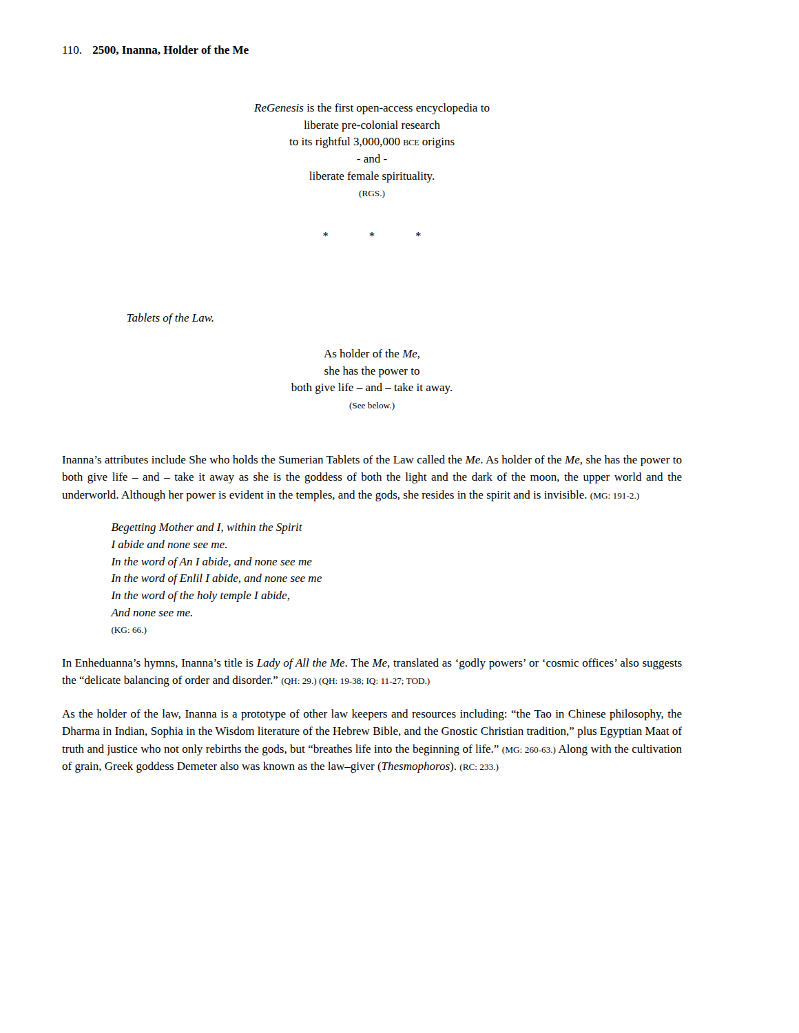110. 2500, Inanna, Holder of the Me
ReGenesis is the first open-access encyclopedia to
liberate pre-colonial research
to its rightful 3,000,000 bce origins
- and -
liberate female spirituality.
(RGS.)
* * *
Tablets of the Law.
As holder of the Me,
she has the power to
both give life – and – take it away.
(See below.)
Inanna’s attributes include She who holds the Sumerian Tablets of the Law called the Me. As holder of the Me, she has the power to both give life – and – take it away as she is the goddess of both the light and the dark of the moon, the upper world and the underworld. Although her power is evident in the temples, and the gods, she resides in the spirit and is invisible. (MG: 191-2.)
Begetting Mother and I, within the Spirit
I abide and none see me.
In the word of An I abide, and none see me
In the word of Enlil I abide, and none see me
In the word of the holy temple I abide,
And none see me.
(KG: 66.)
In Enheduanna’s hymns, Inanna’s title is Lady of All the Me. The Me, translated as ‘godly powers’ or ‘cosmic offices’ also suggests the “delicate balancing of order and disorder.” (QH: 29.) (QH: 19-38; IQ: 11-27; TOD.)
As the holder of the law, Inanna is a prototype of other law keepers and resources including: “the Tao in Chinese philosophy, the Dharma in Indian, Sophia in the Wisdom literature of the Hebrew Bible, and the Gnostic Christian tradition,” plus Egyptian Maat of truth and justice who not only rebirths the gods, but “breathes life into the beginning of life.” (MG: 260-63.) Along with the cultivation of grain, Greek goddess Demeter also was known as the law–giver (Thesmophoros). (RC: 233.)